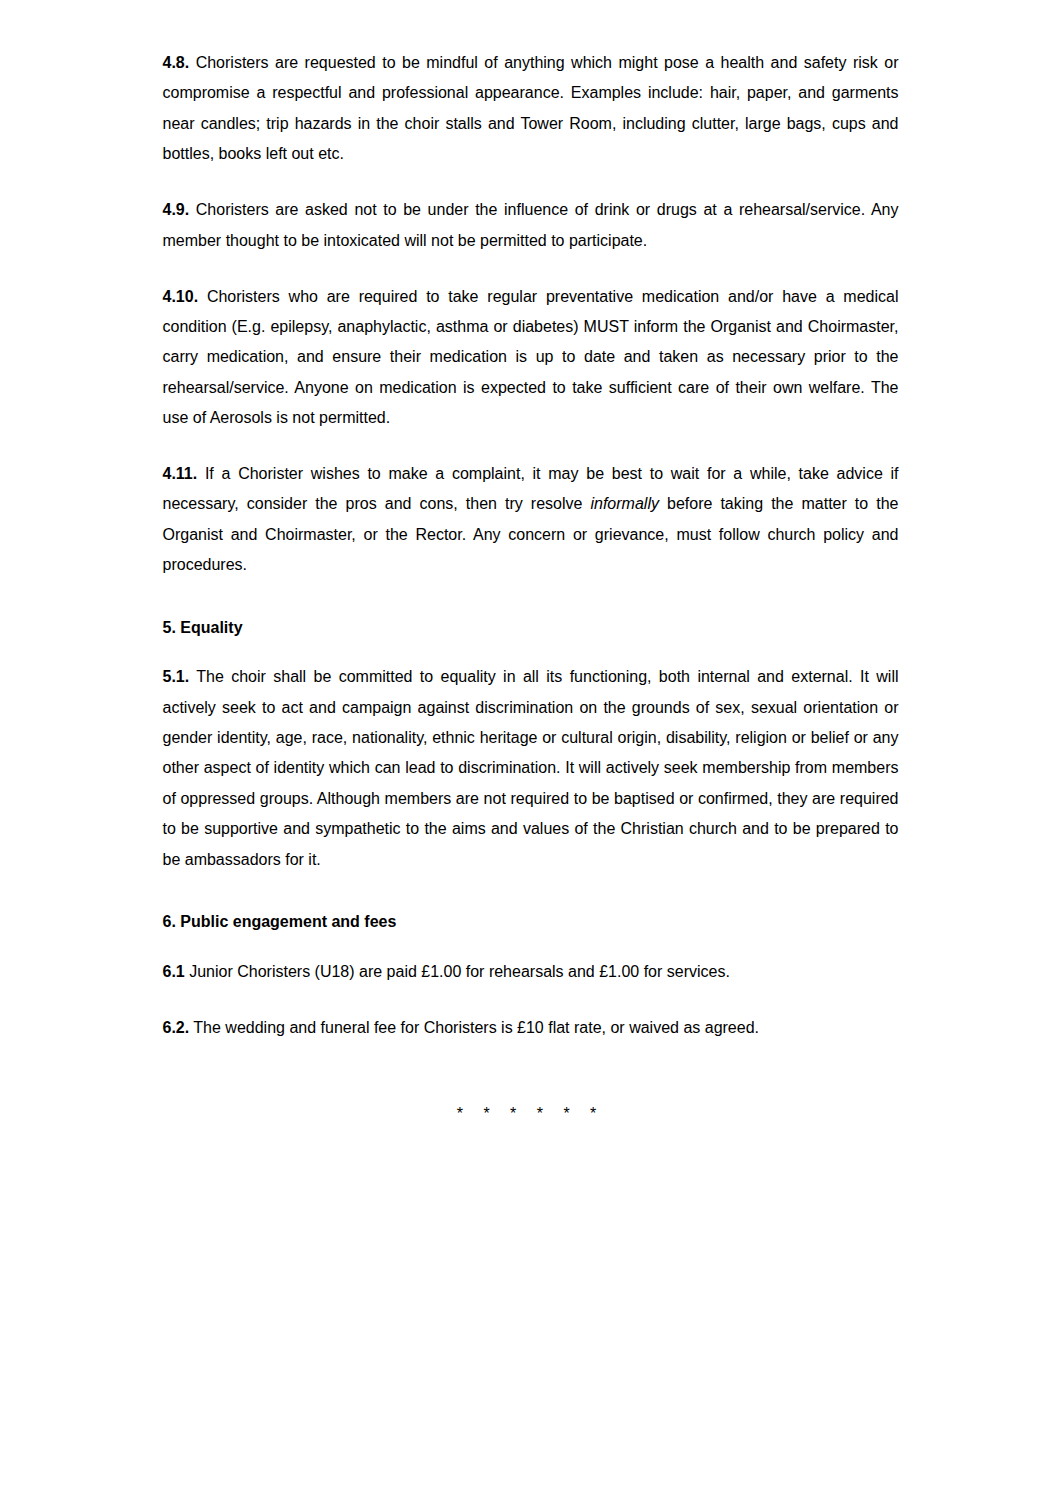4.8. Choristers are requested to be mindful of anything which might pose a health and safety risk or compromise a respectful and professional appearance. Examples include: hair, paper, and garments near candles; trip hazards in the choir stalls and Tower Room, including clutter, large bags, cups and bottles, books left out etc.
4.9. Choristers are asked not to be under the influence of drink or drugs at a rehearsal/service. Any member thought to be intoxicated will not be permitted to participate.
4.10. Choristers who are required to take regular preventative medication and/or have a medical condition (E.g. epilepsy, anaphylactic, asthma or diabetes) MUST inform the Organist and Choirmaster, carry medication, and ensure their medication is up to date and taken as necessary prior to the rehearsal/service. Anyone on medication is expected to take sufficient care of their own welfare. The use of Aerosols is not permitted.
4.11. If a Chorister wishes to make a complaint, it may be best to wait for a while, take advice if necessary, consider the pros and cons, then try resolve informally before taking the matter to the Organist and Choirmaster, or the Rector. Any concern or grievance, must follow church policy and procedures.
5. Equality
5.1. The choir shall be committed to equality in all its functioning, both internal and external. It will actively seek to act and campaign against discrimination on the grounds of sex, sexual orientation or gender identity, age, race, nationality, ethnic heritage or cultural origin, disability, religion or belief or any other aspect of identity which can lead to discrimination. It will actively seek membership from members of oppressed groups. Although members are not required to be baptised or confirmed, they are required to be supportive and sympathetic to the aims and values of the Christian church and to be prepared to be ambassadors for it.
6. Public engagement and fees
6.1 Junior Choristers (U18) are paid £1.00 for rehearsals and £1.00 for services.
6.2. The wedding and funeral fee for Choristers is £10 flat rate, or waived as agreed.
* * * * * *